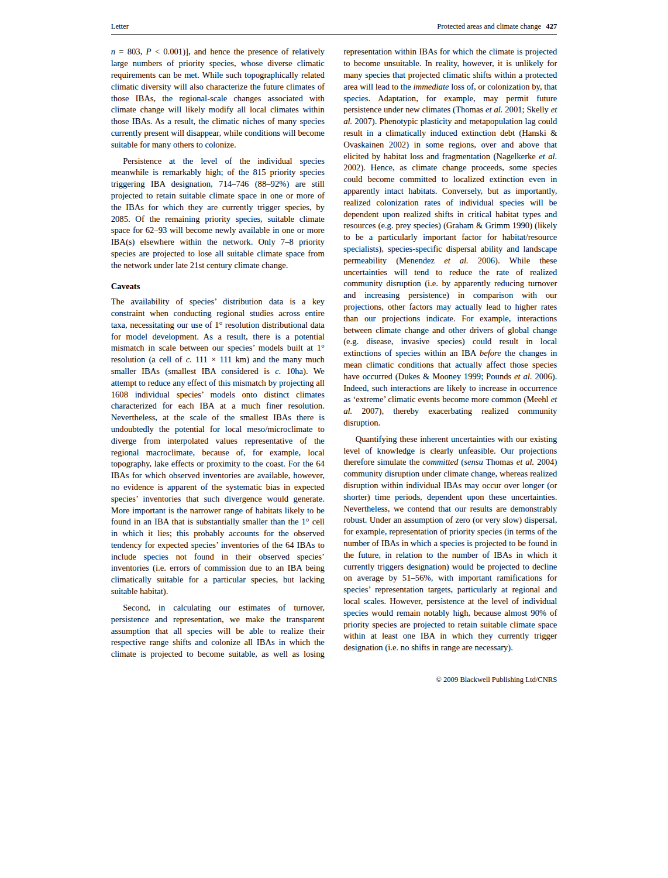Letter Protected areas and climate change 427
n = 803, P < 0.001)], and hence the presence of relatively large numbers of priority species, whose diverse climatic requirements can be met. While such topographically related climatic diversity will also characterize the future climates of those IBAs, the regional-scale changes associated with climate change will likely modify all local climates within those IBAs. As a result, the climatic niches of many species currently present will disappear, while conditions will become suitable for many others to colonize.
Persistence at the level of the individual species meanwhile is remarkably high; of the 815 priority species triggering IBA designation, 714–746 (88–92%) are still projected to retain suitable climate space in one or more of the IBAs for which they are currently trigger species, by 2085. Of the remaining priority species, suitable climate space for 62–93 will become newly available in one or more IBA(s) elsewhere within the network. Only 7–8 priority species are projected to lose all suitable climate space from the network under late 21st century climate change.
Caveats
The availability of species’ distribution data is a key constraint when conducting regional studies across entire taxa, necessitating our use of 1° resolution distributional data for model development. As a result, there is a potential mismatch in scale between our species’ models built at 1° resolution (a cell of c. 111 × 111 km) and the many much smaller IBAs (smallest IBA considered is c. 10ha). We attempt to reduce any effect of this mismatch by projecting all 1608 individual species’ models onto distinct climates characterized for each IBA at a much finer resolution. Nevertheless, at the scale of the smallest IBAs there is undoubtedly the potential for local meso/microclimate to diverge from interpolated values representative of the regional macroclimate, because of, for example, local topography, lake effects or proximity to the coast. For the 64 IBAs for which observed inventories are available, however, no evidence is apparent of the systematic bias in expected species’ inventories that such divergence would generate. More important is the narrower range of habitats likely to be found in an IBA that is substantially smaller than the 1° cell in which it lies; this probably accounts for the observed tendency for expected species’ inventories of the 64 IBAs to include species not found in their observed species’ inventories (i.e. errors of commission due to an IBA being climatically suitable for a particular species, but lacking suitable habitat).
Second, in calculating our estimates of turnover, persistence and representation, we make the transparent assumption that all species will be able to realize their respective range shifts and colonize all IBAs in which the climate is projected to become suitable, as well as losing representation within IBAs for which the climate is projected to become unsuitable. In reality, however, it is unlikely for many species that projected climatic shifts within a protected area will lead to the immediate loss of, or colonization by, that species. Adaptation, for example, may permit future persistence under new climates (Thomas et al. 2001; Skelly et al. 2007). Phenotypic plasticity and metapopulation lag could result in a climatically induced extinction debt (Hanski & Ovaskainen 2002) in some regions, over and above that elicited by habitat loss and fragmentation (Nagelkerke et al. 2002). Hence, as climate change proceeds, some species could become committed to localized extinction even in apparently intact habitats. Conversely, but as importantly, realized colonization rates of individual species will be dependent upon realized shifts in critical habitat types and resources (e.g. prey species) (Graham & Grimm 1990) (likely to be a particularly important factor for habitat/resource specialists), species-specific dispersal ability and landscape permeability (Menendez et al. 2006). While these uncertainties will tend to reduce the rate of realized community disruption (i.e. by apparently reducing turnover and increasing persistence) in comparison with our projections, other factors may actually lead to higher rates than our projections indicate. For example, interactions between climate change and other drivers of global change (e.g. disease, invasive species) could result in local extinctions of species within an IBA before the changes in mean climatic conditions that actually affect those species have occurred (Dukes & Mooney 1999; Pounds et al. 2006). Indeed, such interactions are likely to increase in occurrence as ‘extreme’ climatic events become more common (Meehl et al. 2007), thereby exacerbating realized community disruption.
Quantifying these inherent uncertainties with our existing level of knowledge is clearly unfeasible. Our projections therefore simulate the committed (sensu Thomas et al. 2004) community disruption under climate change, whereas realized disruption within individual IBAs may occur over longer (or shorter) time periods, dependent upon these uncertainties. Nevertheless, we contend that our results are demonstrably robust. Under an assumption of zero (or very slow) dispersal, for example, representation of priority species (in terms of the number of IBAs in which a species is projected to be found in the future, in relation to the number of IBAs in which it currently triggers designation) would be projected to decline on average by 51–56%, with important ramifications for species’ representation targets, particularly at regional and local scales. However, persistence at the level of individual species would remain notably high, because almost 90% of priority species are projected to retain suitable climate space within at least one IBA in which they currently trigger designation (i.e. no shifts in range are necessary).
© 2009 Blackwell Publishing Ltd/CNRS